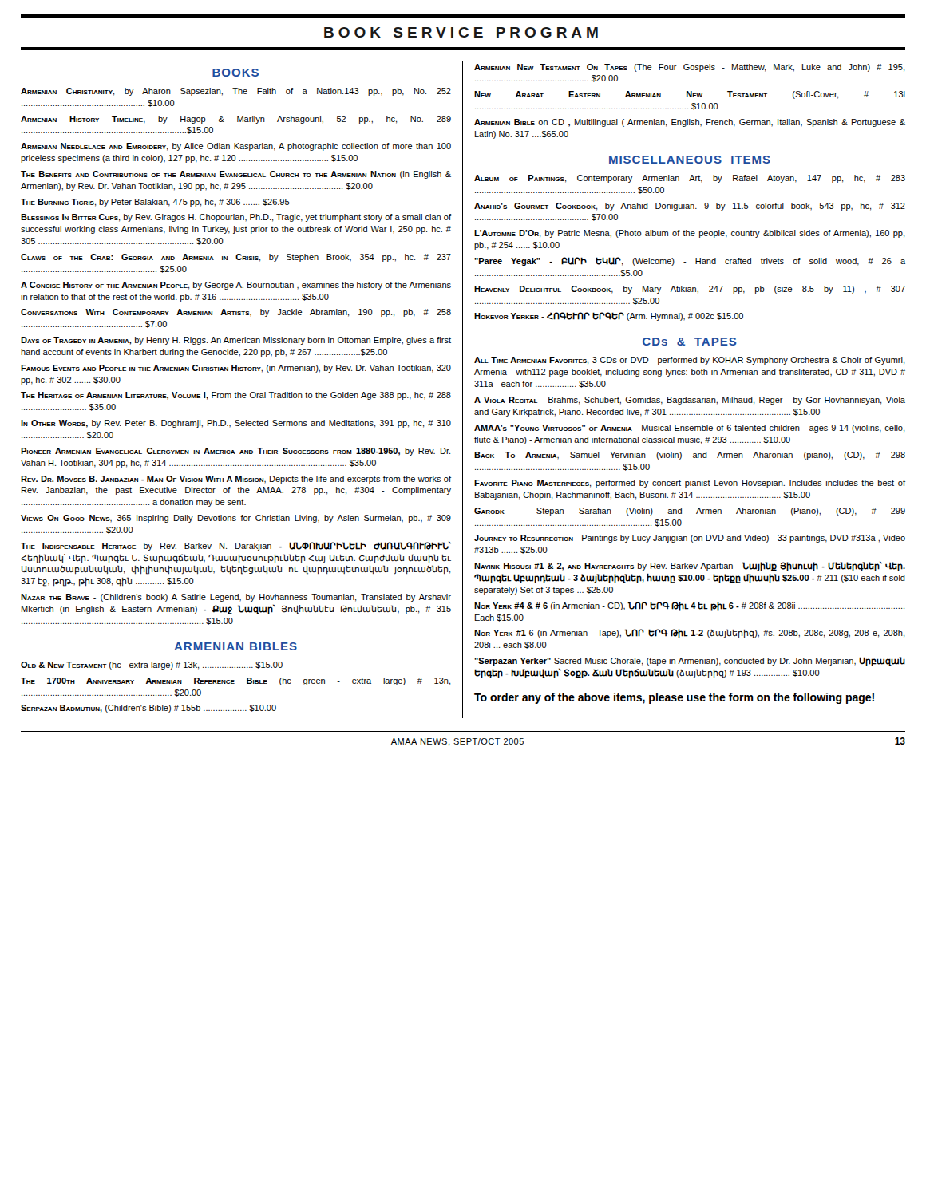BOOK SERVICE PROGRAM
BOOKS
Armenian Christianity, by Aharon Sapsezian, The Faith of a Nation.143 pp., pb, No. 252 ................................................... $10.00
Armenian History Timeline, by Hagop & Marilyn Arshagouni, 52 pp., hc, No. 289 ....................................................................$15.00
Armenian Needlelace and Emroidery, by Alice Odian Kasparian, A photographic collection of more than 100 priceless specimens (a third in color), 127 pp, hc. # 120 ..................................... $15.00
The Benefits and Contributions of the Armenian Evangelical Church to the Armenian Nation (in English & Armenian), by Rev. Dr. Vahan Tootikian, 190 pp, hc, # 295 ....................................... $20.00
The Burning Tigris, by Peter Balakian, 475 pp, hc, # 306 ....... $26.95
Blessings In Bitter Cups, by Rev. Giragos H. Chopourian, Ph.D., Tragic, yet triumphant story of a small clan of successful working class Armenians, living in Turkey, just prior to the outbreak of World War I, 250 pp. hc. # 305 ................................................................ $20.00
Claws of the Crab: Georgia and Armenia in Crisis, by Stephen Brook, 354 pp., hc. # 237 ........................................................ $25.00
A Concise History of the Armenian People, by George A. Bournoutian , examines the history of the Armenians in relation to that of the rest of the world. pb. # 316 ................................. $35.00
Conversations With Contemporary Armenian Artists, by Jackie Abramian, 190 pp., pb, # 258 .................................................. $7.00
Days of Tragedy in Armenia, by Henry H. Riggs. An American Missionary born in Ottoman Empire, gives a first hand account of events in Kharbert during the Genocide, 220 pp, pb, # 267 ...................$25.00
Famous Events and People in the Armenian Christian History, (in Armenian), by Rev. Dr. Vahan Tootikian, 320 pp, hc. # 302 ....... $30.00
The Heritage of Armenian Literature, Volume I, From the Oral Tradition to the Golden Age 388 pp., hc, # 288 ........................... $35.00
In Other Words, by Rev. Peter B. Doghramji, Ph.D., Selected Sermons and Meditations, 391 pp, hc, # 310 .......................... $20.00
Pioneer Armenian Evangelical Clergymen in America and Their Successors from 1880-1950, by Rev. Dr. Vahan H. Tootikian, 304 pp, hc, # 314 ......................................................................... $35.00
Rev. Dr. Movses B. Janbazian - Man Of Vision With A Mission, Depicts the life and excerpts from the works of Rev. Janbazian, the past Executive Director of the AMAA. 278 pp., hc, #304 - Complimentary ..................................................... a donation may be sent.
Views On Good News, 365 Inspiring Daily Devotions for Christian Living, by Asien Surmeian, pb., # 309 .................................. $20.00
The Indispensable Heritage by Rev. Barkev N. Darakjian - ԱՆՓՈԽԱՐԻՆԵԼԻ ԺԱՌԱՆԳՈՒԹԻՒՆ՝ Հեղինակ՝ Վեր. Պարգեւ Ն. Տարագճեան, Դասախօսութիւններ Հայ Աւետ. Շարժման մասին եւ Աստուածաբանական, փիլիսոփայական, եկեղեցական ու վարդապետական յօդուածներ, 317 էջ, թղթ., թիւ 308, գին ............ $15.00
Nazar the Brave - (Children's book) A Satirie Legend, by Hovhanness Toumanian, Translated by Arshavir Mkertich (in English & Eastern Armenian) - Քաջ Նազար՝ Յովհաննէս Թումանեան, pb., # 315 ........................................................................... $15.00
ARMENIAN BIBLES
Old & New Testament (hc - extra large) # 13k, ..................... $15.00
The 1700th Anniversary Armenian Reference Bible (hc green - extra large) # 13n, .............................................................. $20.00
Serpazan Badmutiun, (Children's Bible) # 155b .................. $10.00
Armenian New Testament On Tapes (The Four Gospels - Matthew, Mark, Luke and John) # 195, ............................................... $20.00
New Ararat Eastern Armenian New Testament (Soft-Cover, # 13l ........................................................................................ $10.00
Armenian Bible on CD , Multilingual ( Armenian, English, French, German, Italian, Spanish & Portuguese & Latin) No. 317 ....$65.00
MISCELLANEOUS ITEMS
Album of Paintings, Contemporary Armenian Art, by Rafael Atoyan, 147 pp, hc, # 283 .................................................................. $50.00
Anahid's Gourmet Cookbook, by Anahid Doniguian. 9 by 11.5 colorful book, 543 pp, hc, # 312 ............................................... $70.00
L'Automne D'Or, by Patric Mesna, (Photo album of the people, country &biblical sides of Armenia), 160 pp, pb., # 254 ...... $10.00
"Paree Yegak" - ԲԱՐԻ ԵԿԱՐ, (Welcome) - Hand crafted trivets of solid wood, # 26 a ............................................................$5.00
Heavenly Delightful Cookbook, by Mary Atikian, 247 pp, pb (size 8.5 by 11) , # 307 ................................................................ $25.00
Hokevor Yerker - ՀՈԳԵՒՈՐ ԵՐԳԵՐ (Arm. Hymnal), # 002c $15.00
CDs & TAPES
All Time Armenian Favorites, 3 CDs or DVD - performed by KOHAR Symphony Orchestra & Choir of Gyumri, Armenia - with112 page booklet, including song lyrics: both in Armenian and transliterated, CD # 311, DVD # 311a - each for ................. $35.00
A Viola Recital - Brahms, Schubert, Gomidas, Bagdasarian, Milhaud, Reger - by Gor Hovhannisyan, Viola and Gary Kirkpatrick, Piano. Recorded live, # 301 .................................................. $15.00
AMAA's "Young Virtuosos" of Armenia - Musical Ensemble of 6 talented children - ages 9-14 (violins, cello, flute & Piano) - Armenian and international classical music, # 293 ............. $10.00
Back To Armenia, Samuel Yervinian (violin) and Armen Aharonian (piano), (CD), # 298 ............................................................ $15.00
Favorite Piano Masterpieces, performed by concert pianist Levon Hovsepian. Includes includes the best of Babajanian, Chopin, Rachmaninoff, Bach, Busoni. # 314 ................................... $15.00
Garodk - Stepan Sarafian (Violin) and Armen Aharonian (Piano), (CD), # 299 ......................................................................... $15.00
Journey to Resurrection - Paintings by Lucy Janjigian (on DVD and Video) - 33 paintings, DVD #313a , Video #313b ....... $25.00
Nayink Hisousi #1 & 2, and Hayrepaghts by Rev. Barkev Apartian - Նայինք Յիսուսի - Մեներգներ՝ Վեր. Պարգեւ Աբարդեան - 3 ձայներիզներ, հատը $10.00 - երեքը միասին $25.00 - # 211 ($10 each if sold separately) Set of 3 tapes ... $25.00
Nor Yerk #4 & # 6 (in Armenian - CD), ՆՈՐ ԵՐԳ Թիւ 4 եւ թիւ 6 - # 208f & 208ii ............................................ Each $15.00
Nor Yerk #1-6 (in Armenian - Tape), ՆՈՐ ԵՐԳ Թիւ 1-2 (ձայներիզ), #s. 208b, 208c, 208g, 208 e, 208h, 208i ... each $8.00
"Serpazan Yerker" Sacred Music Chorale, (tape in Armenian), conducted by Dr. John Merjanian, Սրբազան Երգեր - Խմբավար՝ Տօքթ. Ճան Մերճանեան (ձայներիզ) # 193 ............... $10.00
To order any of the above items, please use the form on the following page!
AMAA NEWS, SEPT/OCT 2005 13